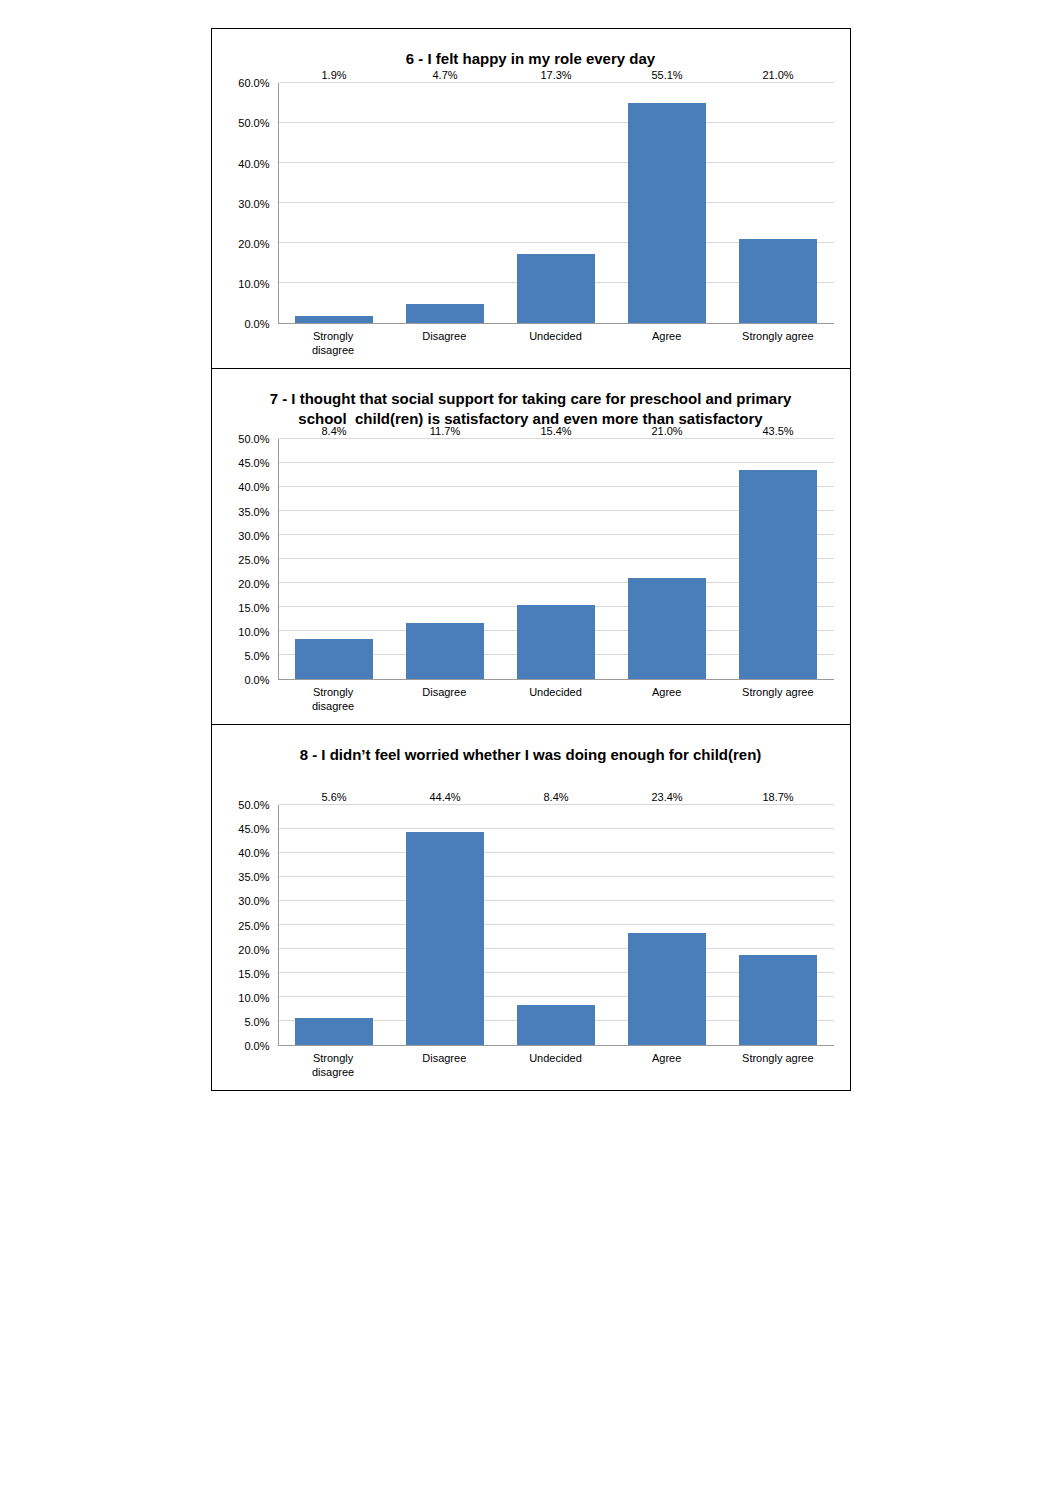6 - I felt happy in my role every day
60.0% 50.0% 40.0% 30.0% 20.0% 10.0% 0.0%
1.9%
4.7%
17.3%
55.1%
21.0%
Strongly
disagree
Disagree
Undecided
Agree
Strongly agree
7 - I thought that social support for taking care for preschool and primary school child(ren) is satisfactory and even more than satisfactory
50.0% 45.0% 40.0% 35.0% 30.0% 25.0% 20.0% 15.0% 10.0% 5.0% 0.0%
8.4%
11.7%
15.4%
21.0%
43.5%
Strongly
disagree
Disagree
Undecided
Agree
Strongly agree
8 - I didn’t feel worried whether I was doing enough for child(ren)
50.0% 45.0% 40.0% 35.0% 30.0% 25.0% 20.0% 15.0% 10.0% 5.0% 0.0%
5.6%
44.4%
8.4%
23.4%
18.7%
Strongly
disagree
Disagree
Undecided
Agree
Strongly agree